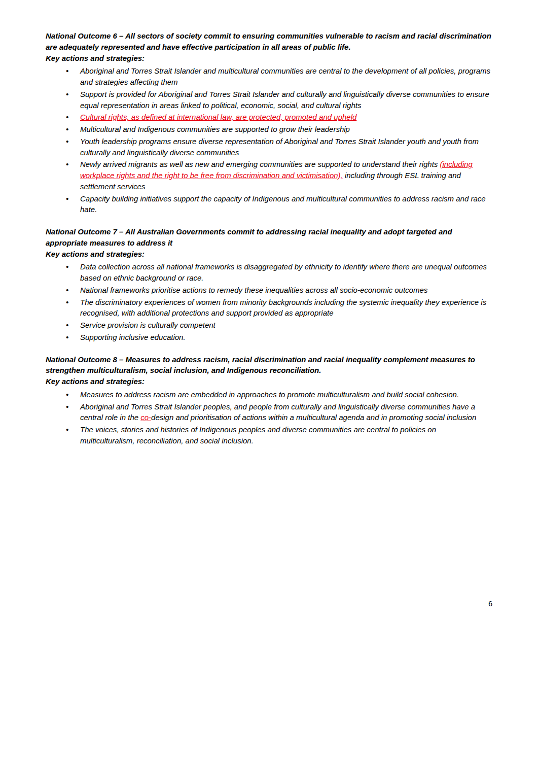National Outcome 6 – All sectors of society commit to ensuring communities vulnerable to racism and racial discrimination are adequately represented and have effective participation in all areas of public life.
Key actions and strategies:
Aboriginal and Torres Strait Islander and multicultural communities are central to the development of all policies, programs and strategies affecting them
Support is provided for Aboriginal and Torres Strait Islander and culturally and linguistically diverse communities to ensure equal representation in areas linked to political, economic, social, and cultural rights
Cultural rights, as defined at international law, are protected, promoted and upheld
Multicultural and Indigenous communities are supported to grow their leadership
Youth leadership programs ensure diverse representation of Aboriginal and Torres Strait Islander youth and youth from culturally and linguistically diverse communities
Newly arrived migrants as well as new and emerging communities are supported to understand their rights (including workplace rights and the right to be free from discrimination and victimisation), including through ESL training and settlement services
Capacity building initiatives support the capacity of Indigenous and multicultural communities to address racism and race hate.
National Outcome 7 – All Australian Governments commit to addressing racial inequality and adopt targeted and appropriate measures to address it
Key actions and strategies:
Data collection across all national frameworks is disaggregated by ethnicity to identify where there are unequal outcomes based on ethnic background or race.
National frameworks prioritise actions to remedy these inequalities across all socio-economic outcomes
The discriminatory experiences of women from minority backgrounds including the systemic inequality they experience is recognised, with additional protections and support provided as appropriate
Service provision is culturally competent
Supporting inclusive education.
National Outcome 8 – Measures to address racism, racial discrimination and racial inequality complement measures to strengthen multiculturalism, social inclusion, and Indigenous reconciliation.
Key actions and strategies:
Measures to address racism are embedded in approaches to promote multiculturalism and build social cohesion.
Aboriginal and Torres Strait Islander peoples, and people from culturally and linguistically diverse communities have a central role in the co-design and prioritisation of actions within a multicultural agenda and in promoting social inclusion
The voices, stories and histories of Indigenous peoples and diverse communities are central to policies on multiculturalism, reconciliation, and social inclusion.
6